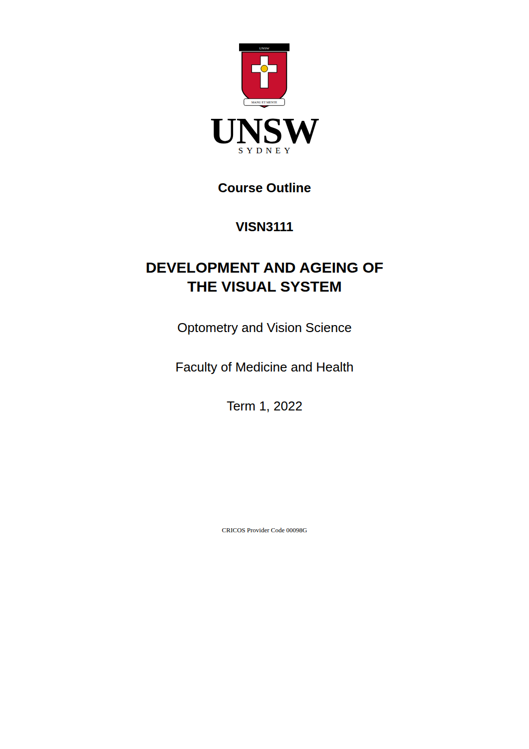UNSW MANU ET MENTE
UNSW SYDNEY
Course Outline
VISN3111
DEVELOPMENT AND AGEING OF
THE VISUAL SYSTEM
Optometry and Vision Science
Faculty of Medicine and Health
Term 1, 2022
CRICOS Provider Code 00098G